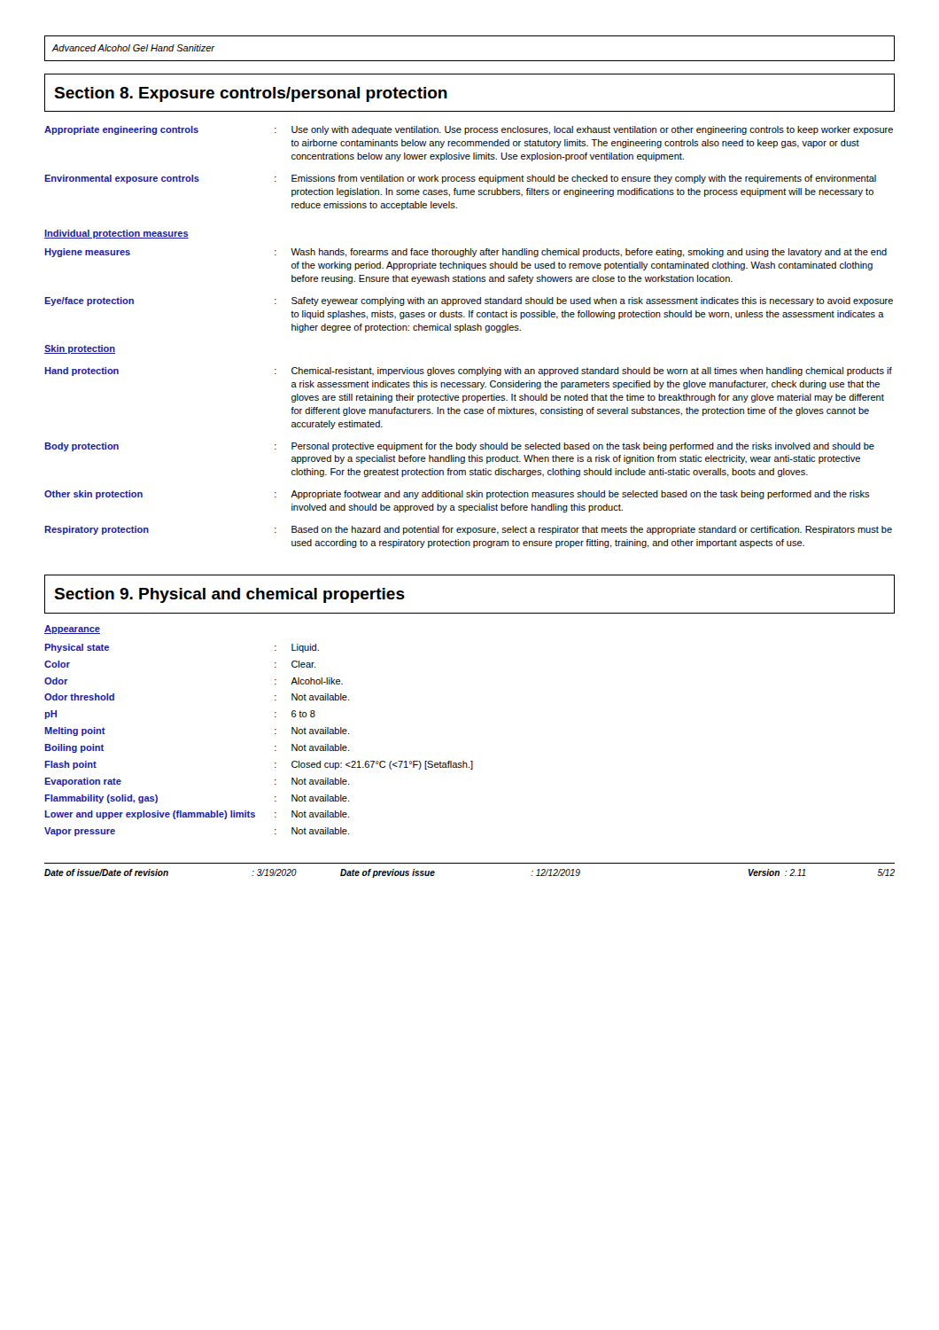Advanced Alcohol Gel Hand Sanitizer
Section 8. Exposure controls/personal protection
| Appropriate engineering controls | : | Use only with adequate ventilation. Use process enclosures, local exhaust ventilation or other engineering controls to keep worker exposure to airborne contaminants below any recommended or statutory limits. The engineering controls also need to keep gas, vapor or dust concentrations below any lower explosive limits. Use explosion-proof ventilation equipment. |
| Environmental exposure controls | : | Emissions from ventilation or work process equipment should be checked to ensure they comply with the requirements of environmental protection legislation. In some cases, fume scrubbers, filters or engineering modifications to the process equipment will be necessary to reduce emissions to acceptable levels. |
Individual protection measures
| Hygiene measures | : | Wash hands, forearms and face thoroughly after handling chemical products, before eating, smoking and using the lavatory and at the end of the working period. Appropriate techniques should be used to remove potentially contaminated clothing. Wash contaminated clothing before reusing. Ensure that eyewash stations and safety showers are close to the workstation location. |
| Eye/face protection | : | Safety eyewear complying with an approved standard should be used when a risk assessment indicates this is necessary to avoid exposure to liquid splashes, mists, gases or dusts. If contact is possible, the following protection should be worn, unless the assessment indicates a higher degree of protection: chemical splash goggles. |
| Skin protection | | |
| Hand protection | : | Chemical-resistant, impervious gloves complying with an approved standard should be worn at all times when handling chemical products if a risk assessment indicates this is necessary. Considering the parameters specified by the glove manufacturer, check during use that the gloves are still retaining their protective properties. It should be noted that the time to breakthrough for any glove material may be different for different glove manufacturers. In the case of mixtures, consisting of several substances, the protection time of the gloves cannot be accurately estimated. |
| Body protection | : | Personal protective equipment for the body should be selected based on the task being performed and the risks involved and should be approved by a specialist before handling this product. When there is a risk of ignition from static electricity, wear anti-static protective clothing. For the greatest protection from static discharges, clothing should include anti-static overalls, boots and gloves. |
| Other skin protection | : | Appropriate footwear and any additional skin protection measures should be selected based on the task being performed and the risks involved and should be approved by a specialist before handling this product. |
| Respiratory protection | : | Based on the hazard and potential for exposure, select a respirator that meets the appropriate standard or certification. Respirators must be used according to a respiratory protection program to ensure proper fitting, training, and other important aspects of use. |
Section 9. Physical and chemical properties
Appearance
| Physical state | : | Liquid. |
| Color | : | Clear. |
| Odor | : | Alcohol-like. |
| Odor threshold | : | Not available. |
| pH | : | 6 to 8 |
| Melting point | : | Not available. |
| Boiling point | : | Not available. |
| Flash point | : | Closed cup: <21.67°C (<71°F) [Setaflash.] |
| Evaporation rate | : | Not available. |
| Flammability (solid, gas) | : | Not available. |
| Lower and upper explosive (flammable) limits | : | Not available. |
| Vapor pressure | : | Not available. |
Date of issue/Date of revision : 3/19/2020 Date of previous issue : 12/12/2019 Version : 2.11 5/12